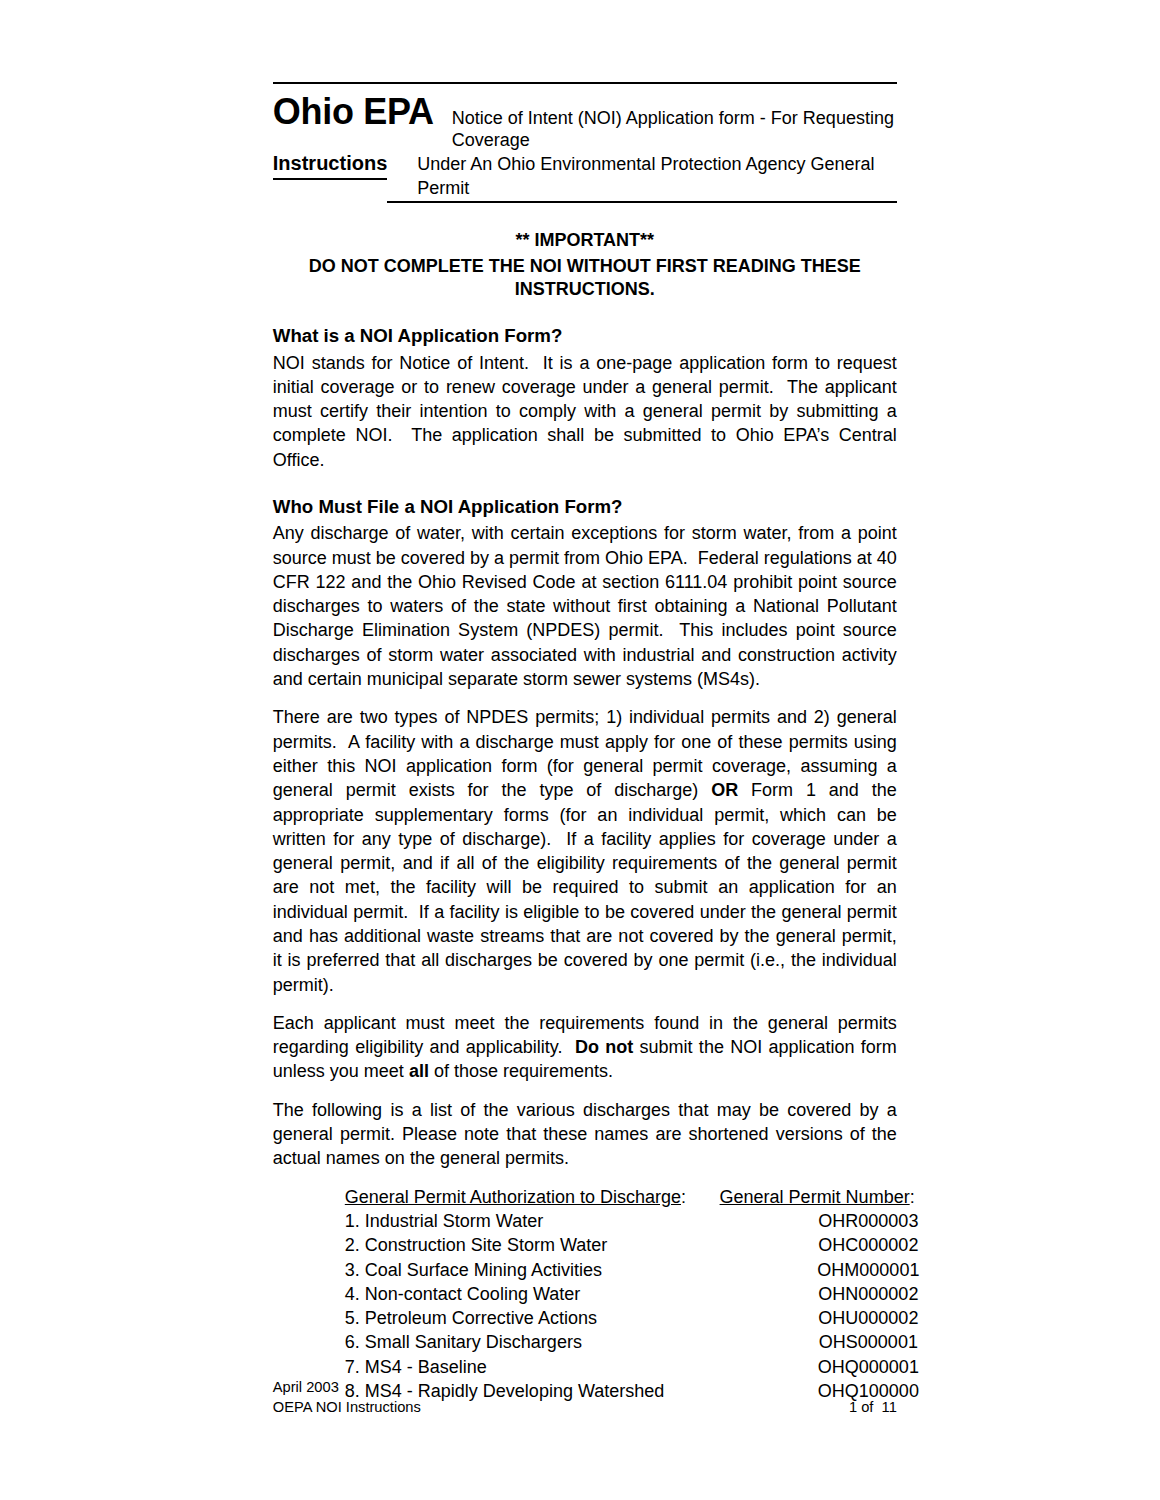Ohio EPA
Notice of Intent (NOI) Application form - For Requesting Coverage
Instructions
Under An Ohio Environmental Protection Agency General Permit
** IMPORTANT** DO NOT COMPLETE THE NOI WITHOUT FIRST READING THESE INSTRUCTIONS.
What is a NOI Application Form?
NOI stands for Notice of Intent. It is a one-page application form to request initial coverage or to renew coverage under a general permit. The applicant must certify their intention to comply with a general permit by submitting a complete NOI. The application shall be submitted to Ohio EPA’s Central Office.
Who Must File a NOI Application Form?
Any discharge of water, with certain exceptions for storm water, from a point source must be covered by a permit from Ohio EPA. Federal regulations at 40 CFR 122 and the Ohio Revised Code at section 6111.04 prohibit point source discharges to waters of the state without first obtaining a National Pollutant Discharge Elimination System (NPDES) permit. This includes point source discharges of storm water associated with industrial and construction activity and certain municipal separate storm sewer systems (MS4s).
There are two types of NPDES permits; 1) individual permits and 2) general permits. A facility with a discharge must apply for one of these permits using either this NOI application form (for general permit coverage, assuming a general permit exists for the type of discharge) OR Form 1 and the appropriate supplementary forms (for an individual permit, which can be written for any type of discharge). If a facility applies for coverage under a general permit, and if all of the eligibility requirements of the general permit are not met, the facility will be required to submit an application for an individual permit. If a facility is eligible to be covered under the general permit and has additional waste streams that are not covered by the general permit, it is preferred that all discharges be covered by one permit (i.e., the individual permit).
Each applicant must meet the requirements found in the general permits regarding eligibility and applicability. Do not submit the NOI application form unless you meet all of those requirements.
The following is a list of the various discharges that may be covered by a general permit. Please note that these names are shortened versions of the actual names on the general permits.
| General Permit Authorization to Discharge : | General Permit Number : |
| 1. Industrial Storm Water | OHR000003 |
| 2. Construction Site Storm Water | OHC000002 |
| 3. Coal Surface Mining Activities | OHM000001 |
| 4. Non-contact Cooling Water | OHN000002 |
| 5. Petroleum Corrective Actions | OHU000002 |
| 6. Small Sanitary Dischargers | OHS000001 |
| 7. MS4 - Baseline | OHQ000001 |
| 8. MS4 - Rapidly Developing Watershed | OHQ100000 |
April 2003
OEPA NOI Instructions
1 of 11